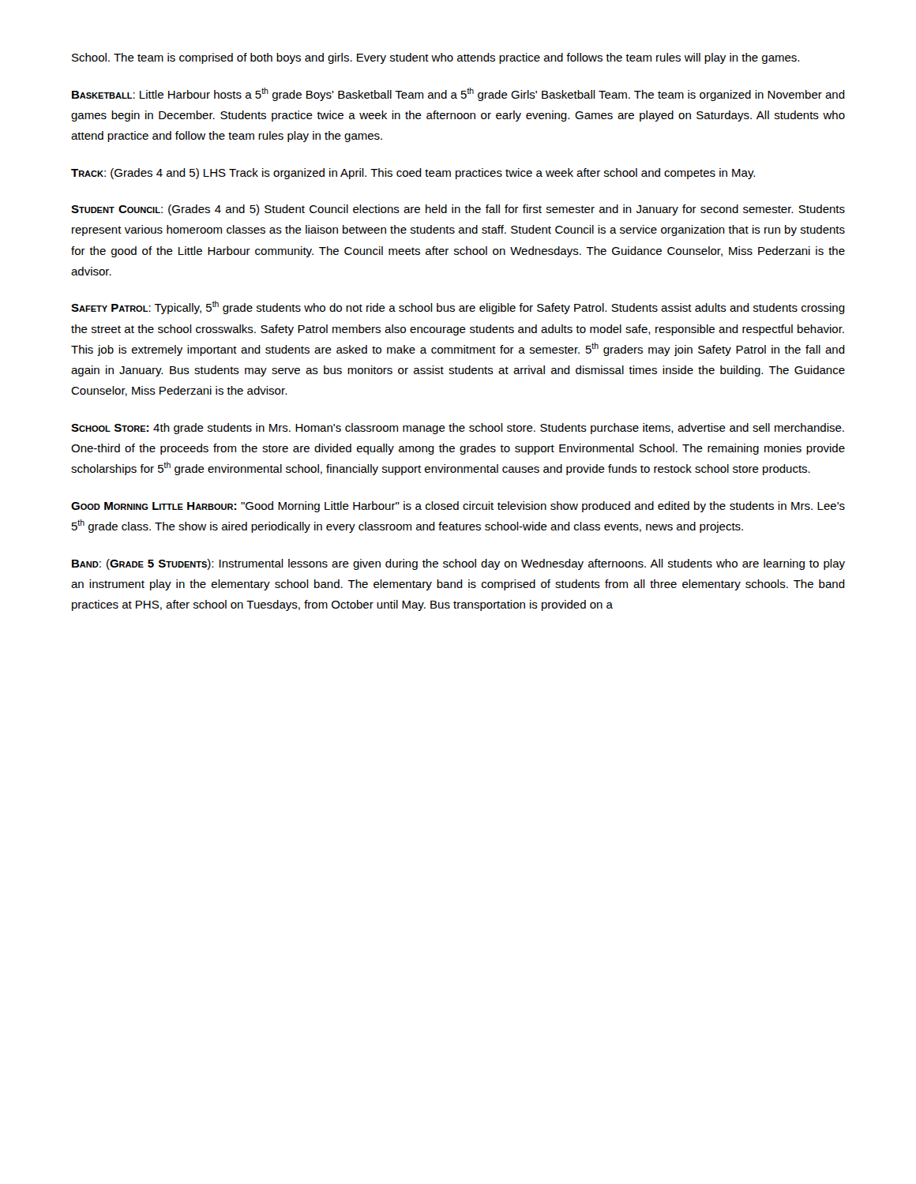School. The team is comprised of both boys and girls. Every student who attends practice and follows the team rules will play in the games.
Basketball: Little Harbour hosts a 5th grade Boys' Basketball Team and a 5th grade Girls' Basketball Team. The team is organized in November and games begin in December. Students practice twice a week in the afternoon or early evening. Games are played on Saturdays. All students who attend practice and follow the team rules play in the games.
Track: (Grades 4 and 5) LHS Track is organized in April. This coed team practices twice a week after school and competes in May.
Student Council: (Grades 4 and 5) Student Council elections are held in the fall for first semester and in January for second semester. Students represent various homeroom classes as the liaison between the students and staff. Student Council is a service organization that is run by students for the good of the Little Harbour community. The Council meets after school on Wednesdays. The Guidance Counselor, Miss Pederzani is the advisor.
Safety Patrol: Typically, 5th grade students who do not ride a school bus are eligible for Safety Patrol. Students assist adults and students crossing the street at the school crosswalks. Safety Patrol members also encourage students and adults to model safe, responsible and respectful behavior. This job is extremely important and students are asked to make a commitment for a semester. 5th graders may join Safety Patrol in the fall and again in January. Bus students may serve as bus monitors or assist students at arrival and dismissal times inside the building. The Guidance Counselor, Miss Pederzani is the advisor.
School Store: 4th grade students in Mrs. Homan's classroom manage the school store. Students purchase items, advertise and sell merchandise. One-third of the proceeds from the store are divided equally among the grades to support Environmental School. The remaining monies provide scholarships for 5th grade environmental school, financially support environmental causes and provide funds to restock school store products.
Good Morning Little Harbour: "Good Morning Little Harbour" is a closed circuit television show produced and edited by the students in Mrs. Lee's 5th grade class. The show is aired periodically in every classroom and features school-wide and class events, news and projects.
Band: (Grade 5 Students): Instrumental lessons are given during the school day on Wednesday afternoons. All students who are learning to play an instrument play in the elementary school band. The elementary band is comprised of students from all three elementary schools. The band practices at PHS, after school on Tuesdays, from October until May. Bus transportation is provided on a